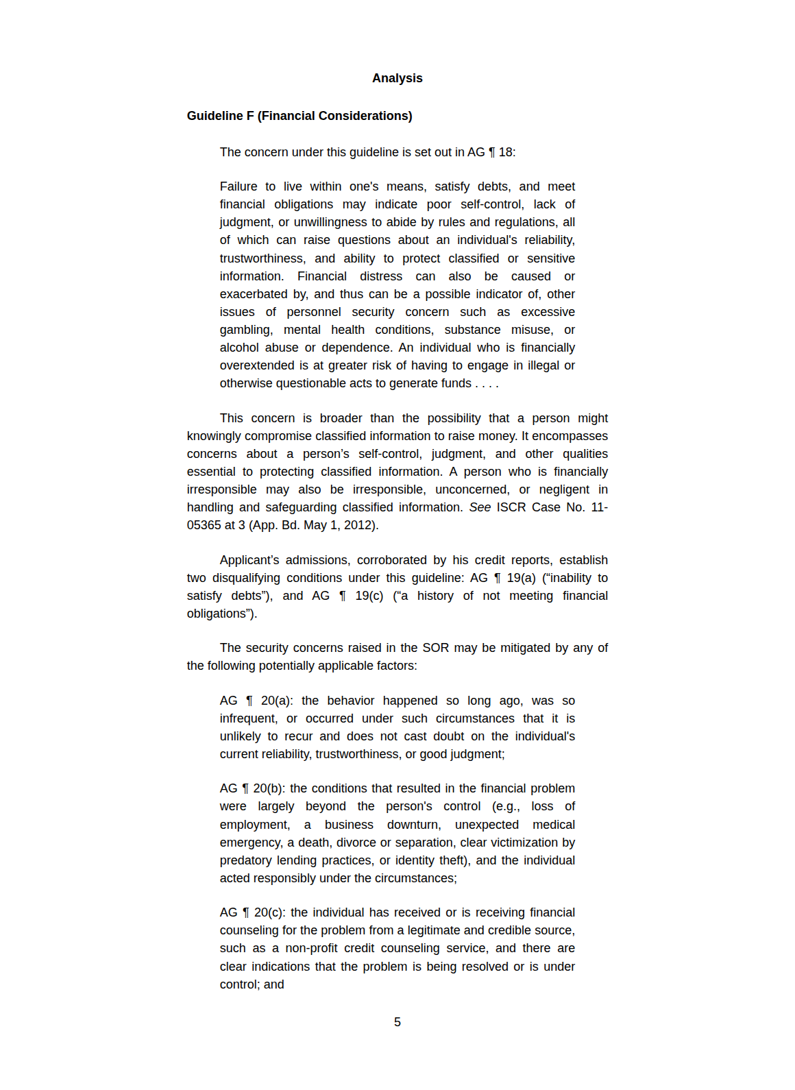Analysis
Guideline F (Financial Considerations)
The concern under this guideline is set out in AG ¶ 18:
Failure to live within one's means, satisfy debts, and meet financial obligations may indicate poor self-control, lack of judgment, or unwillingness to abide by rules and regulations, all of which can raise questions about an individual's reliability, trustworthiness, and ability to protect classified or sensitive information. Financial distress can also be caused or exacerbated by, and thus can be a possible indicator of, other issues of personnel security concern such as excessive gambling, mental health conditions, substance misuse, or alcohol abuse or dependence. An individual who is financially overextended is at greater risk of having to engage in illegal or otherwise questionable acts to generate funds . . . .
This concern is broader than the possibility that a person might knowingly compromise classified information to raise money. It encompasses concerns about a person’s self-control, judgment, and other qualities essential to protecting classified information. A person who is financially irresponsible may also be irresponsible, unconcerned, or negligent in handling and safeguarding classified information. See ISCR Case No. 11-05365 at 3 (App. Bd. May 1, 2012).
Applicant’s admissions, corroborated by his credit reports, establish two disqualifying conditions under this guideline: AG ¶ 19(a) (“inability to satisfy debts”), and AG ¶ 19(c) (“a history of not meeting financial obligations”).
The security concerns raised in the SOR may be mitigated by any of the following potentially applicable factors:
AG ¶ 20(a): the behavior happened so long ago, was so infrequent, or occurred under such circumstances that it is unlikely to recur and does not cast doubt on the individual's current reliability, trustworthiness, or good judgment;
AG ¶ 20(b): the conditions that resulted in the financial problem were largely beyond the person's control (e.g., loss of employment, a business downturn, unexpected medical emergency, a death, divorce or separation, clear victimization by predatory lending practices, or identity theft), and the individual acted responsibly under the circumstances;
AG ¶ 20(c): the individual has received or is receiving financial counseling for the problem from a legitimate and credible source, such as a non-profit credit counseling service, and there are clear indications that the problem is being resolved or is under control; and
5